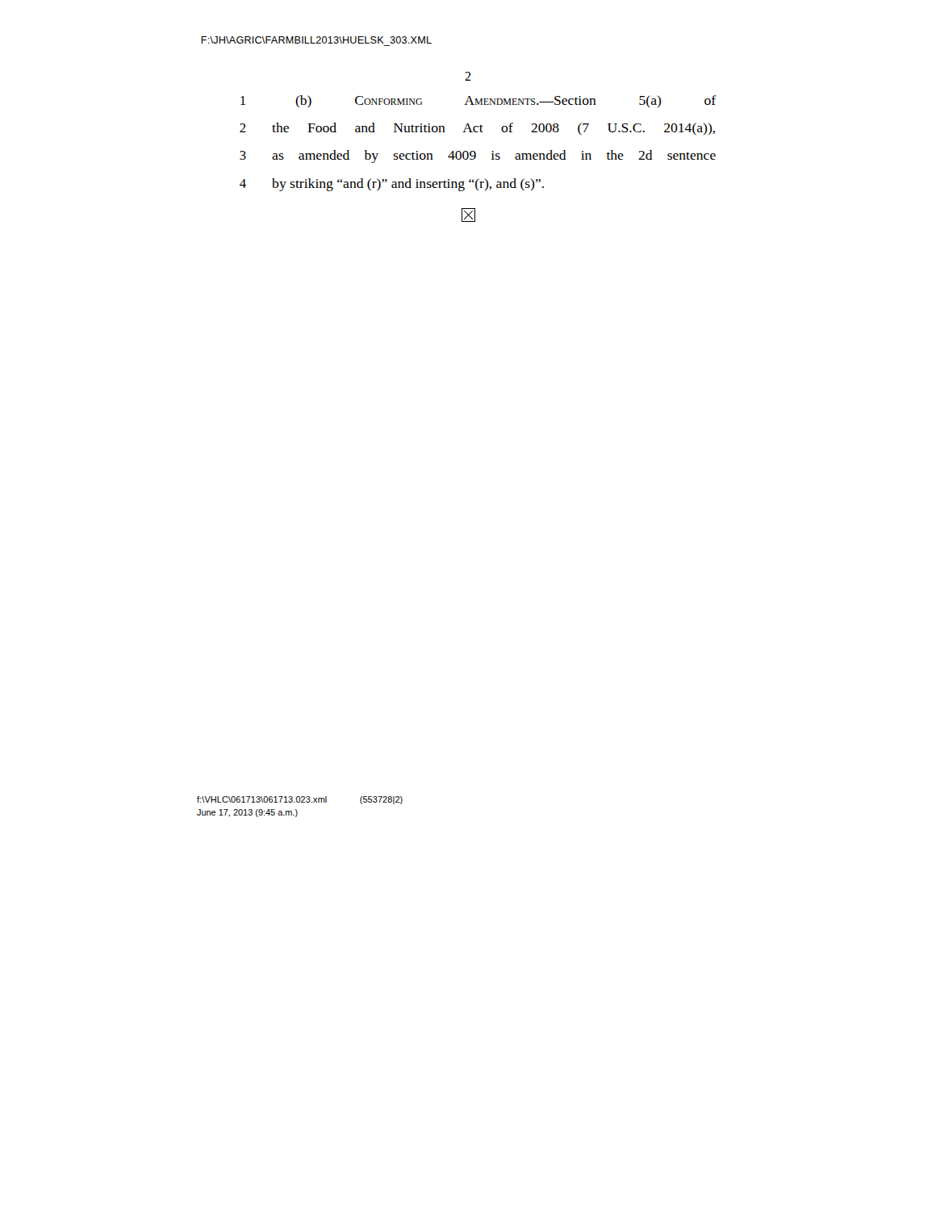F:\JH\AGRIC\FARMBILL2013\HUELSK_303.XML
2
1
(b) Conforming Amendments.—Section 5(a) of
2
the Food and Nutrition Act of 2008 (7 U.S.C. 2014(a)),
3
as amended by section 4009 is amended in the 2d sentence
4
by striking “and (r)” and inserting “(r), and (s)”.
f:\VHLC\061713\061713.023.xml (553728|2)
June 17, 2013 (9:45 a.m.)